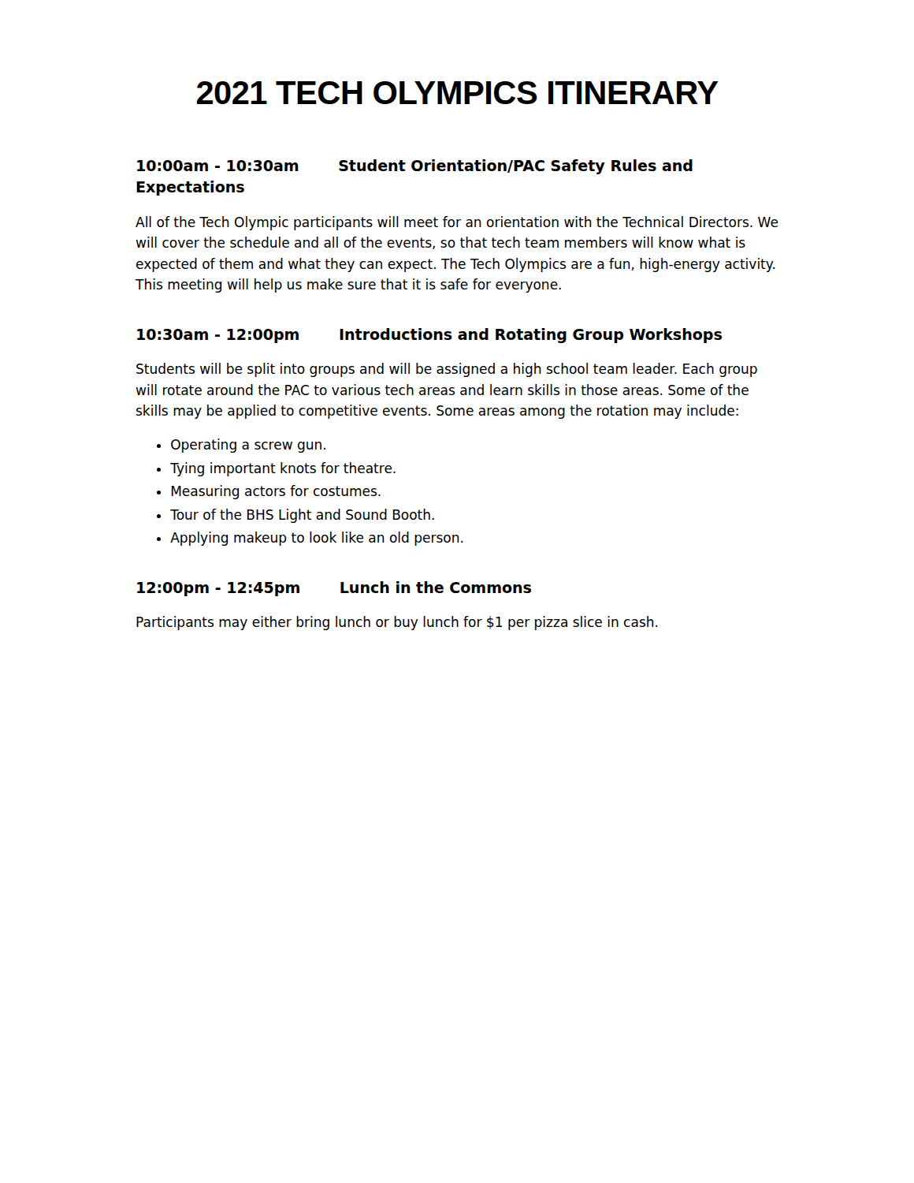2021 Tech Olympics Itinerary
10:00am - 10:30am Student Orientation/PAC Safety Rules and Expectations
All of the Tech Olympic participants will meet for an orientation with the Technical Directors. We will cover the schedule and all of the events, so that tech team members will know what is expected of them and what they can expect. The Tech Olympics are a fun, high-energy activity. This meeting will help us make sure that it is safe for everyone.
10:30am - 12:00pm Introductions and Rotating Group Workshops
Students will be split into groups and will be assigned a high school team leader. Each group will rotate around the PAC to various tech areas and learn skills in those areas. Some of the skills may be applied to competitive events. Some areas among the rotation may include:
Operating a screw gun.
Tying important knots for theatre.
Measuring actors for costumes.
Tour of the BHS Light and Sound Booth.
Applying makeup to look like an old person.
12:00pm - 12:45pm Lunch in the Commons
Participants may either bring lunch or buy lunch for $1 per pizza slice in cash.